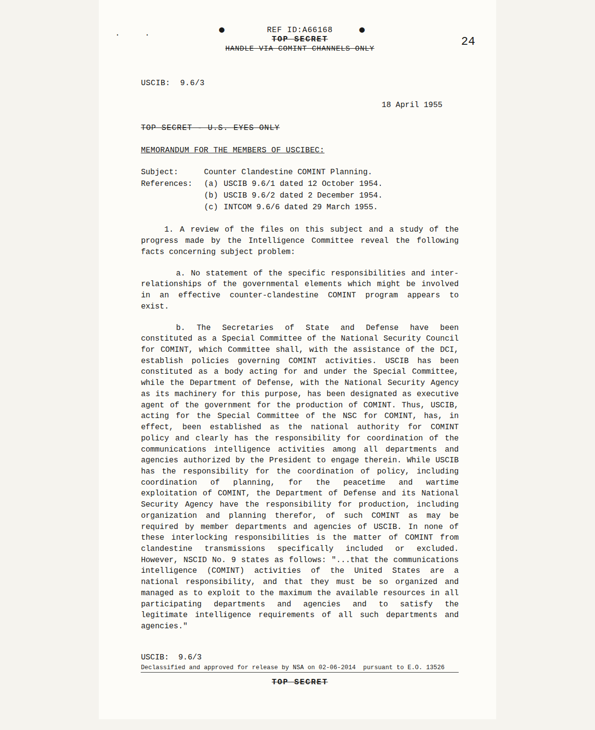. .
●
●
24
REF ID:A66168
TOP SECRET
HANDLE VIA COMINT CHANNELS ONLY
USCIB: 9.6/3
18 April 1955
TOP SECRET - U.S. EYES ONLY
MEMORANDUM FOR THE MEMBERS OF USCIBEC:
| Subject: | Counter Clandestine COMINT Planning. |
| References: | (a) | USCIB 9.6/1 dated 12 October 1954. |
| | (b) | USCIB 9.6/2 dated 2 December 1954. |
| | (c) | INTCOM 9.6/6 dated 29 March 1955. |
1. A review of the files on this subject and a study of the progress made by the Intelligence Committee reveal the following facts concerning subject problem:
a. No statement of the specific responsibilities and inter-relationships of the governmental elements which might be involved in an effective counter-clandestine COMINT program appears to exist.
b. The Secretaries of State and Defense have been constituted as a Special Committee of the National Security Council for COMINT, which Committee shall, with the assistance of the DCI, establish policies governing COMINT activities. USCIB has been constituted as a body acting for and under the Special Committee, while the Department of Defense, with the National Security Agency as its machinery for this purpose, has been designated as executive agent of the government for the production of COMINT. Thus, USCIB, acting for the Special Committee of the NSC for COMINT, has, in effect, been established as the national authority for COMINT policy and clearly has the responsibility for coordination of the communications intelligence activities among all departments and agencies authorized by the President to engage therein. While USCIB has the responsibility for the coordination of policy, including coordination of planning, for the peacetime and wartime exploitation of COMINT, the Department of Defense and its National Security Agency have the responsibility for production, including organization and planning therefor, of such COMINT as may be required by member departments and agencies of USCIB. In none of these interlocking responsibilities is the matter of COMINT from clandestine transmissions specifically included or excluded. However, NSCID No. 9 states as follows: "...that the communications intelligence (COMINT) activities of the United States are a national responsibility, and that they must be so organized and managed as to exploit to the maximum the available resources in all participating departments and agencies and to satisfy the legitimate intelligence requirements of all such departments and agencies."
USCIB: 9.6/3
Declassified and approved for release by NSA on 02-06-2014 pursuant to E.O. 13526
TOP SECRET